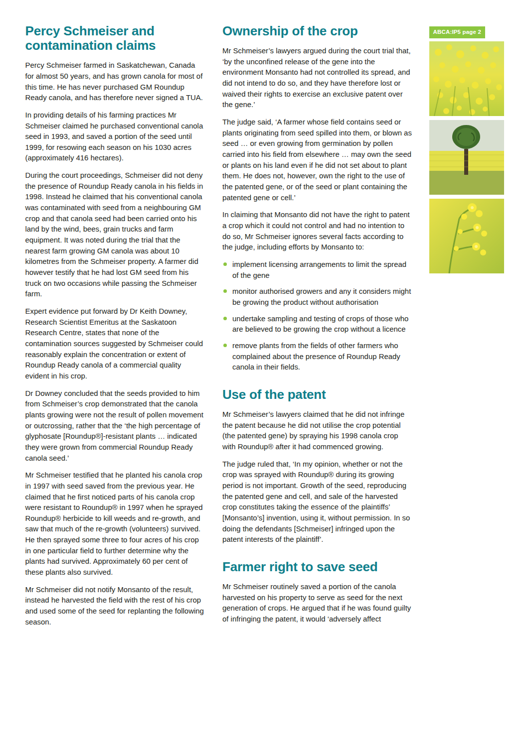Percy Schmeiser and contamination claims
Percy Schmeiser farmed in Saskatchewan, Canada for almost 50 years, and has grown canola for most of this time. He has never purchased GM Roundup Ready canola, and has therefore never signed a TUA.
In providing details of his farming practices Mr Schmeiser claimed he purchased conventional canola seed in 1993, and saved a portion of the seed until 1999, for resowing each season on his 1030 acres (approximately 416 hectares).
During the court proceedings, Schmeiser did not deny the presence of Roundup Ready canola in his fields in 1998. Instead he claimed that his conventional canola was contaminated with seed from a neighbouring GM crop and that canola seed had been carried onto his land by the wind, bees, grain trucks and farm equipment. It was noted during the trial that the nearest farm growing GM canola was about 10 kilometres from the Schmeiser property. A farmer did however testify that he had lost GM seed from his truck on two occasions while passing the Schmeiser farm.
Expert evidence put forward by Dr Keith Downey, Research Scientist Emeritus at the Saskatoon Research Centre, states that none of the contamination sources suggested by Schmeiser could reasonably explain the concentration or extent of Roundup Ready canola of a commercial quality evident in his crop.
Dr Downey concluded that the seeds provided to him from Schmeiser’s crop demonstrated that the canola plants growing were not the result of pollen movement or outcrossing, rather that the ‘the high percentage of glyphosate [Roundup®]-resistant plants … indicated they were grown from commercial Roundup Ready canola seed.’
Mr Schmeiser testified that he planted his canola crop in 1997 with seed saved from the previous year. He claimed that he first noticed parts of his canola crop were resistant to Roundup® in 1997 when he sprayed Roundup® herbicide to kill weeds and re-growth, and saw that much of the re-growth (volunteers) survived. He then sprayed some three to four acres of his crop in one particular field to further determine why the plants had survived. Approximately 60 per cent of these plants also survived.
Mr Schmeiser did not notify Monsanto of the result, instead he harvested the field with the rest of his crop and used some of the seed for replanting the following season.
Ownership of the crop
Mr Schmeiser’s lawyers argued during the court trial that, ‘by the unconfined release of the gene into the environment Monsanto had not controlled its spread, and did not intend to do so, and they have therefore lost or waived their rights to exercise an exclusive patent over the gene.’
The judge said, ‘A farmer whose field contains seed or plants originating from seed spilled into them, or blown as seed … or even growing from germination by pollen carried into his field from elsewhere … may own the seed or plants on his land even if he did not set about to plant them. He does not, however, own the right to the use of the patented gene, or of the seed or plant containing the patented gene or cell.’
In claiming that Monsanto did not have the right to patent a crop which it could not control and had no intention to do so, Mr Schmeiser ignores several facts according to the judge, including efforts by Monsanto to:
implement licensing arrangements to limit the spread of the gene
monitor authorised growers and any it considers might be growing the product without authorisation
undertake sampling and testing of crops of those who are believed to be growing the crop without a licence
remove plants from the fields of other farmers who complained about the presence of Roundup Ready canola in their fields.
Use of the patent
Mr Schmeiser’s lawyers claimed that he did not infringe the patent because he did not utilise the crop potential (the patented gene) by spraying his 1998 canola crop with Roundup® after it had commenced growing.
The judge ruled that, ‘In my opinion, whether or not the crop was sprayed with Roundup® during its growing period is not important. Growth of the seed, reproducing the patented gene and cell, and sale of the harvested crop constitutes taking the essence of the plaintiffs’ [Monsanto’s] invention, using it, without permission. In so doing the defendants [Schmeiser] infringed upon the patent interests of the plaintiff’.
Farmer right to save seed
Mr Schmeiser routinely saved a portion of the canola harvested on his property to serve as seed for the next generation of crops. He argued that if he was found guilty of infringing the patent, it would ‘adversely affect
ABCA:IP5 page 2